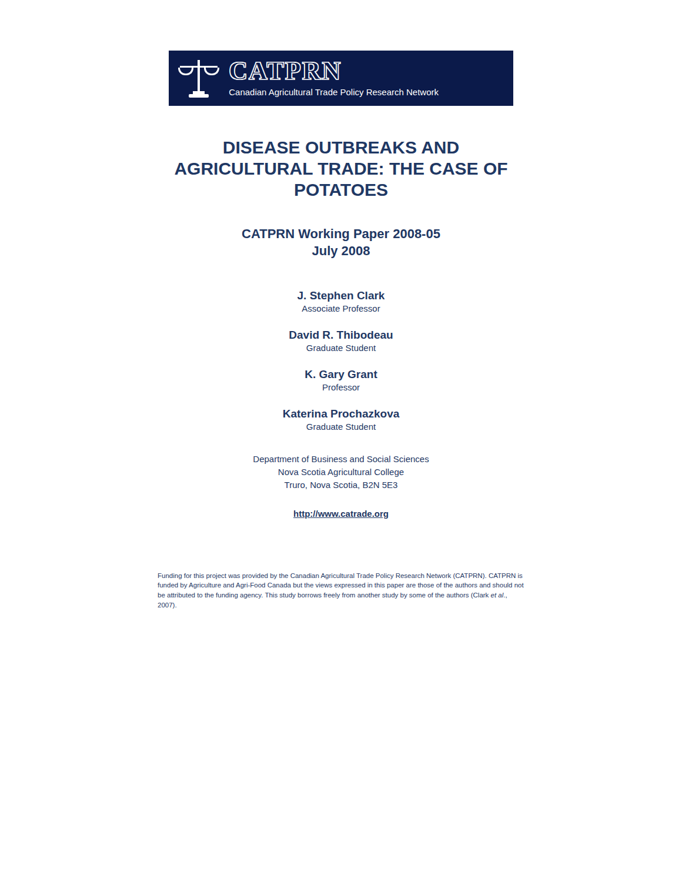CATPRN
Canadian Agricultural Trade Policy Research Network
DISEASE OUTBREAKS AND AGRICULTURAL TRADE: THE CASE OF POTATOES
CATPRN Working Paper 2008-05
July 2008
J. Stephen Clark Associate Professor
David R. Thibodeau Graduate Student
K. Gary Grant Professor
Katerina Prochazkova Graduate Student
Department of Business and Social Sciences
Nova Scotia Agricultural College
Truro, Nova Scotia, B2N 5E3
http://www.catrade.org
Funding for this project was provided by the Canadian Agricultural Trade Policy Research Network (CATPRN). CATPRN is funded by Agriculture and Agri-Food Canada but the views expressed in this paper are those of the authors and should not be attributed to the funding agency. This study borrows freely from another study by some of the authors (Clark et al., 2007).